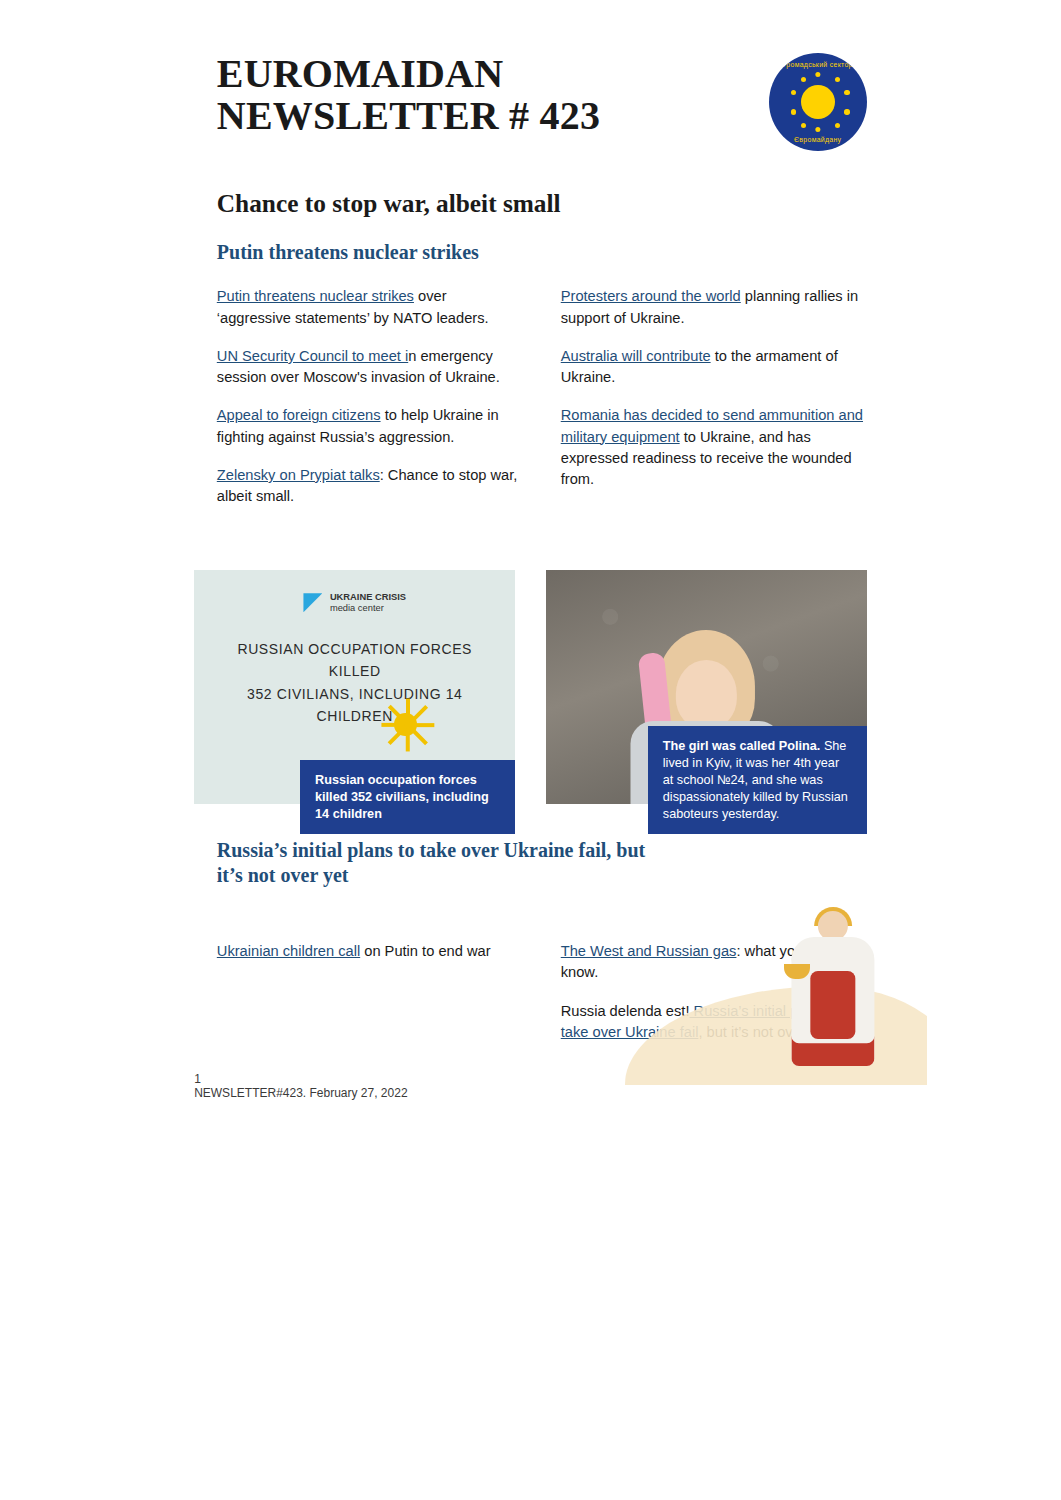EUROMAIDAN NEWSLETTER # 423
Громадський сектор Євромайдану
Chance to stop war, albeit small
Putin threatens nuclear strikes
Putin threatens nuclear strikes over ‘aggressive statements’ by NATO leaders.
UN Security Council to meet in emergency session over Moscow's invasion of Ukraine.
Appeal to foreign citizens to help Ukraine in fighting against Russia’s aggression.
Zelensky on Prypiat talks: Chance to stop war, albeit small.
Protesters around the world planning rallies in support of Ukraine.
Australia will contribute to the armament of Ukraine.
Romania has decided to send ammunition and military equipment to Ukraine, and has expressed readiness to receive the wounded from.
UKRAINE CRISISmedia center
RUSSIAN OCCUPATION FORCES KILLED
352 CIVILIANS, INCLUDING 14 CHILDREN
Russian occupation forces killed 352 civilians, including 14 children
The girl was called Polina. She lived in Kyiv, it was her 4th year at school №24, and she was dispassionately killed by Russian saboteurs yesterday.
Russia’s initial plans to take over Ukraine fail, but
it’s not over yet
Ukrainian children call on Putin to end war
The West and Russian gas: what you need to know.
Russia delenda est! Russia’s initial plans to take over Ukraine fail, but it’s not over yet.
1 NEWSLETTER#423. February 27, 2022